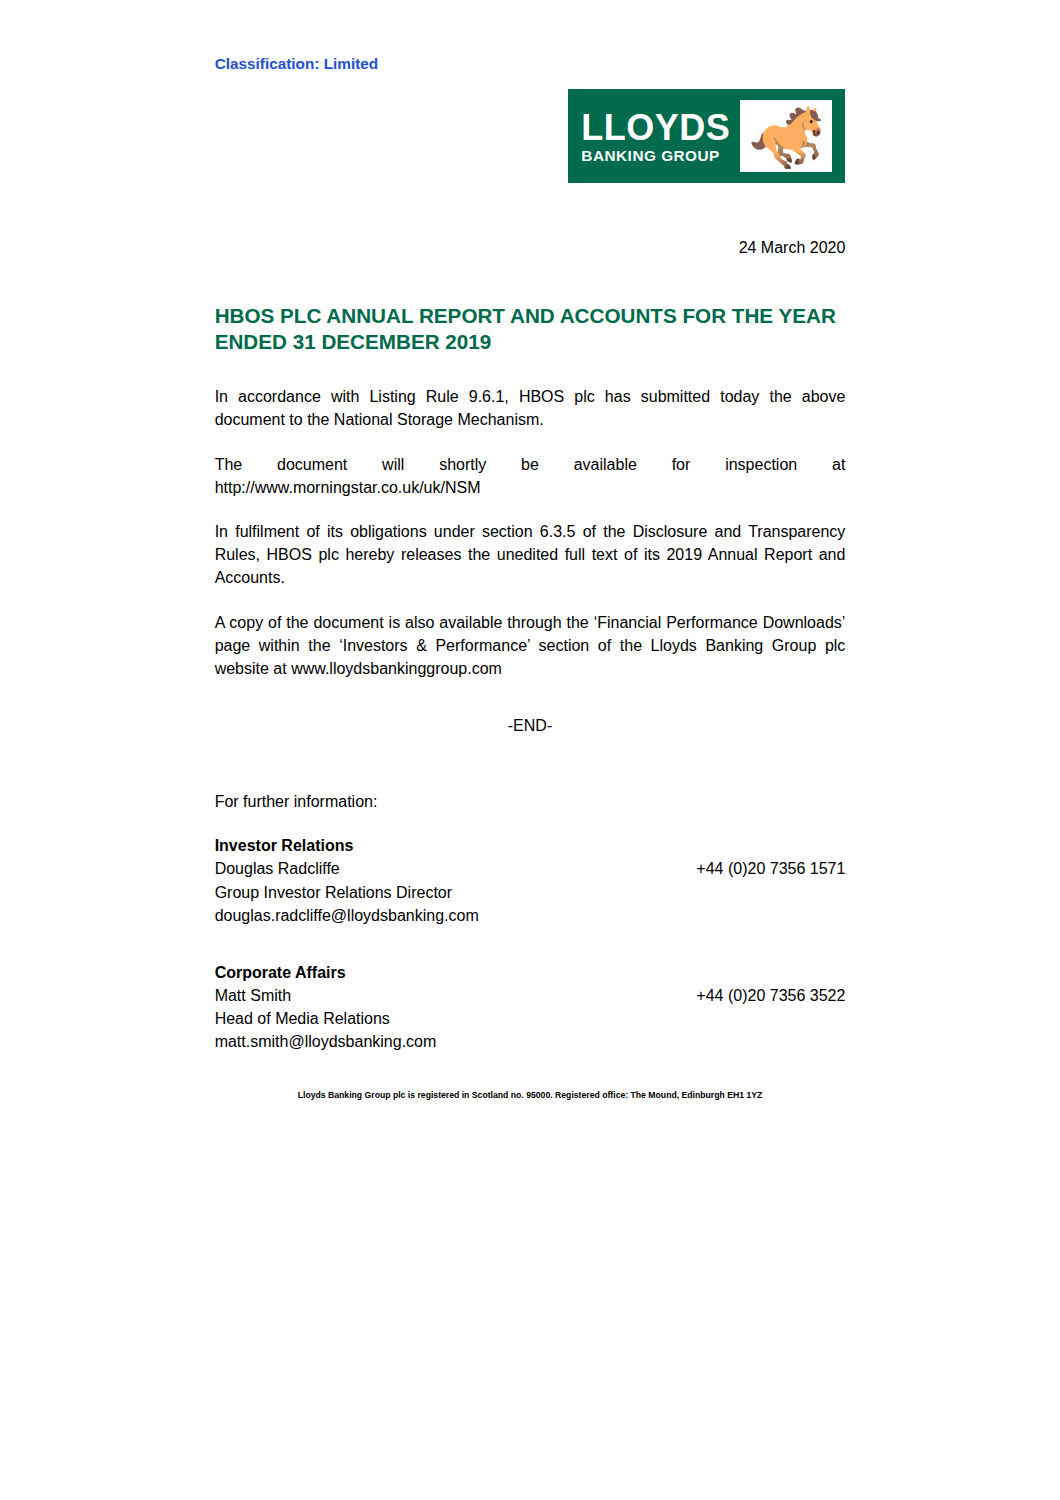Classification: Limited
LLOYDS BANKING GROUP
🐎
24 March 2020
HBOS plc Annual Report and Accounts for the year ended 31 December 2019
In accordance with Listing Rule 9.6.1, HBOS plc has submitted today the above document to the National Storage Mechanism.
The document will shortly be available for inspection at http://www.morningstar.co.uk/uk/NSM
In fulfilment of its obligations under section 6.3.5 of the Disclosure and Transparency Rules, HBOS plc hereby releases the unedited full text of its 2019 Annual Report and Accounts.
A copy of the document is also available through the ‘Financial Performance Downloads’ page within the ‘Investors & Performance’ section of the Lloyds Banking Group plc website at www.lloydsbankinggroup.com
-END-
For further information:
Investor Relations
Douglas Radcliffe
+44 (0)20 7356 1571
Group Investor Relations Director
douglas.radcliffe@lloydsbanking.com
Corporate Affairs
Matt Smith
+44 (0)20 7356 3522
Head of Media Relations
matt.smith@lloydsbanking.com
Lloyds Banking Group plc is registered in Scotland no. 95000. Registered office: The Mound, Edinburgh EH1 1YZ